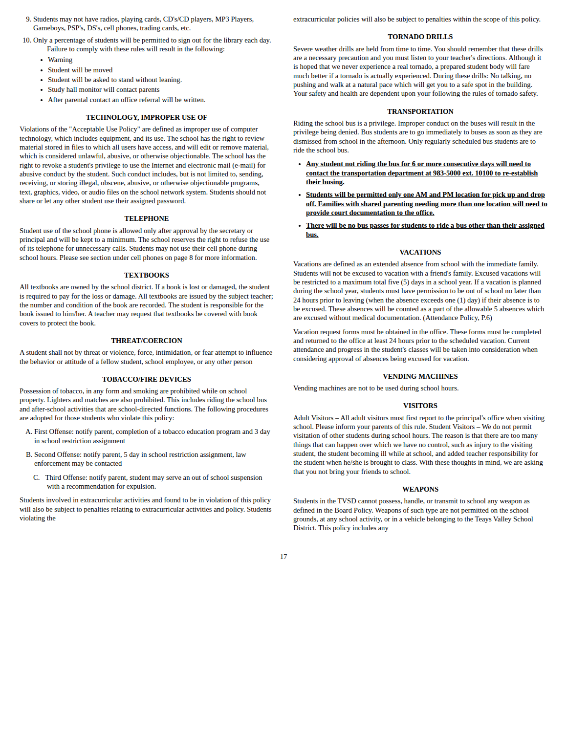Students may not have radios, playing cards, CD's/CD players, MP3 Players, Gameboys, PSP's, DS's, cell phones, trading cards, etc.
Only a percentage of students will be permitted to sign out for the library each day.
Failure to comply with these rules will result in the following:
Warning
Student will be moved
Student will be asked to stand without leaning.
Study hall monitor will contact parents
After parental contact an office referral will be written.
Technology, Improper Use Of
Violations of the "Acceptable Use Policy" are defined as improper use of computer technology, which includes equipment, and its use. The school has the right to review material stored in files to which all users have access, and will edit or remove material, which is considered unlawful, abusive, or otherwise objectionable. The school has the right to revoke a student's privilege to use the Internet and electronic mail (e-mail) for abusive conduct by the student. Such conduct includes, but is not limited to, sending, receiving, or storing illegal, obscene, abusive, or otherwise objectionable programs, text, graphics, video, or audio files on the school network system. Students should not share or let any other student use their assigned password.
Telephone
Student use of the school phone is allowed only after approval by the secretary or principal and will be kept to a minimum. The school reserves the right to refuse the use of its telephone for unnecessary calls. Students may not use their cell phone during school hours. Please see section under cell phones on page 8 for more information.
Textbooks
All textbooks are owned by the school district. If a book is lost or damaged, the student is required to pay for the loss or damage. All textbooks are issued by the subject teacher; the number and condition of the book are recorded. The student is responsible for the book issued to him/her. A teacher may request that textbooks be covered with book covers to protect the book.
Threat/Coercion
A student shall not by threat or violence, force, intimidation, or fear attempt to influence the behavior or attitude of a fellow student, school employee, or any other person
Tobacco/Fire Devices
Possession of tobacco, in any form and smoking are prohibited while on school property. Lighters and matches are also prohibited. This includes riding the school bus and after-school activities that are school-directed functions. The following procedures are adopted for those students who violate this policy:
First Offense: notify parent, completion of a tobacco education program and 3 day in school restriction assignment
Second Offense: notify parent, 5 day in school restriction assignment, law enforcement may be contacted
C. Third Offense: notify parent, student may serve an out of school suspension with a recommendation for expulsion.
Students involved in extracurricular activities and found to be in violation of this policy will also be subject to penalties relating to extracurricular activities and policy. Students violating the
extracurricular policies will also be subject to penalties within the scope of this policy.
Tornado Drills
Severe weather drills are held from time to time. You should remember that these drills are a necessary precaution and you must listen to your teacher's directions. Although it is hoped that we never experience a real tornado, a prepared student body will fare much better if a tornado is actually experienced. During these drills: No talking, no pushing and walk at a natural pace which will get you to a safe spot in the building. Your safety and health are dependent upon your following the rules of tornado safety.
Transportation
Riding the school bus is a privilege. Improper conduct on the buses will result in the privilege being denied. Bus students are to go immediately to buses as soon as they are dismissed from school in the afternoon. Only regularly scheduled bus students are to ride the school bus.
Any student not riding the bus for 6 or more consecutive days will need to contact the transportation department at 983-5000 ext. 10100 to re-establish their busing.
Students will be permitted only one AM and PM location for pick up and drop off. Families with shared parenting needing more than one location will need to provide court documentation to the office.
There will be no bus passes for students to ride a bus other than their assigned bus.
Vacations
Vacations are defined as an extended absence from school with the immediate family. Students will not be excused to vacation with a friend's family. Excused vacations will be restricted to a maximum total five (5) days in a school year. If a vacation is planned during the school year, students must have permission to be out of school no later than 24 hours prior to leaving (when the absence exceeds one (1) day) if their absence is to be excused. These absences will be counted as a part of the allowable 5 absences which are excused without medical documentation. (Attendance Policy, P.6)
Vacation request forms must be obtained in the office. These forms must be completed and returned to the office at least 24 hours prior to the scheduled vacation. Current attendance and progress in the student's classes will be taken into consideration when considering approval of absences being excused for vacation.
Vending Machines
Vending machines are not to be used during school hours.
Visitors
Adult Visitors – All adult visitors must first report to the principal's office when visiting school. Please inform your parents of this rule. Student Visitors – We do not permit visitation of other students during school hours. The reason is that there are too many things that can happen over which we have no control, such as injury to the visiting student, the student becoming ill while at school, and added teacher responsibility for the student when he/she is brought to class. With these thoughts in mind, we are asking that you not bring your friends to school.
Weapons
Students in the TVSD cannot possess, handle, or transmit to school any weapon as defined in the Board Policy. Weapons of such type are not permitted on the school grounds, at any school activity, or in a vehicle belonging to the Teays Valley School District. This policy includes any
17